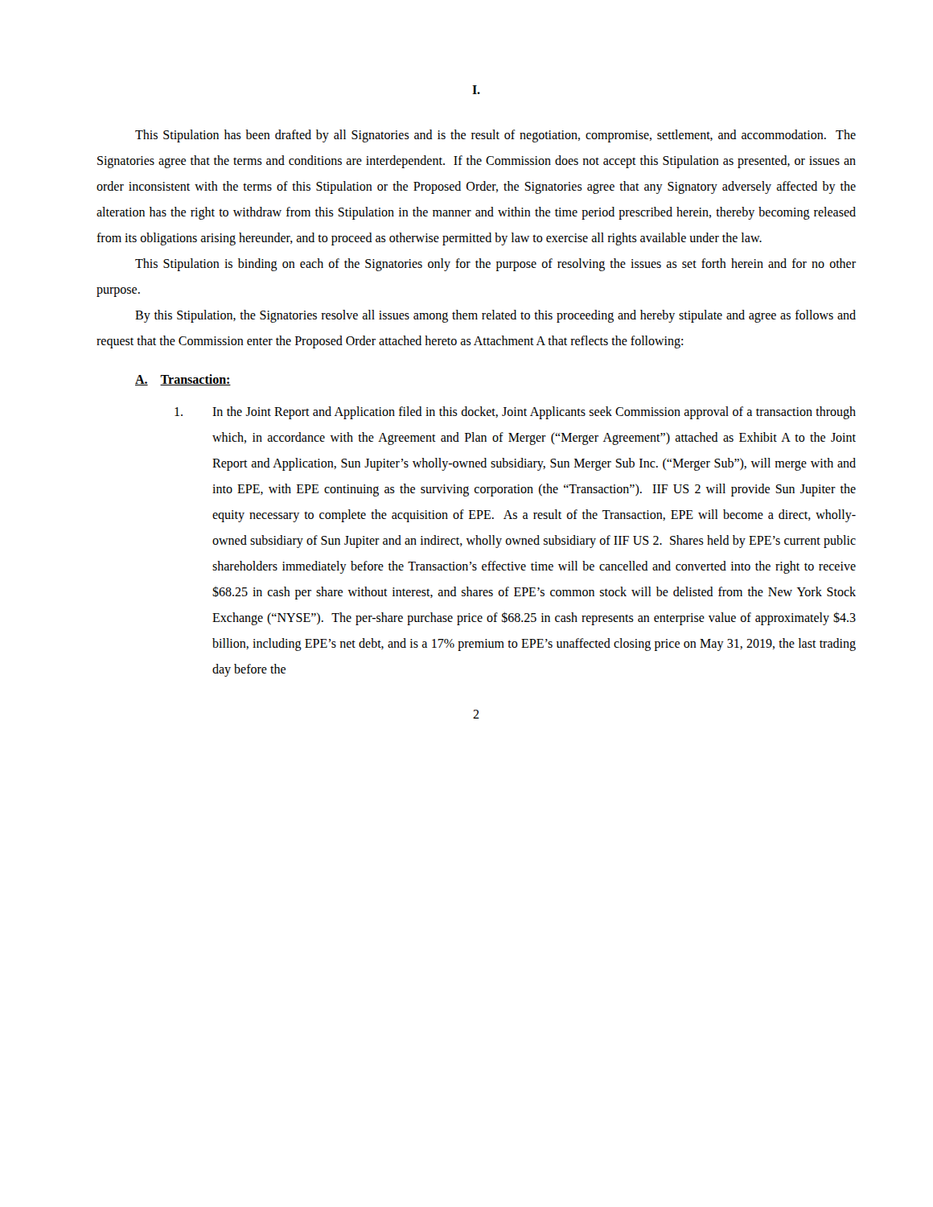I.
This Stipulation has been drafted by all Signatories and is the result of negotiation, compromise, settlement, and accommodation. The Signatories agree that the terms and conditions are interdependent. If the Commission does not accept this Stipulation as presented, or issues an order inconsistent with the terms of this Stipulation or the Proposed Order, the Signatories agree that any Signatory adversely affected by the alteration has the right to withdraw from this Stipulation in the manner and within the time period prescribed herein, thereby becoming released from its obligations arising hereunder, and to proceed as otherwise permitted by law to exercise all rights available under the law.
This Stipulation is binding on each of the Signatories only for the purpose of resolving the issues as set forth herein and for no other purpose.
By this Stipulation, the Signatories resolve all issues among them related to this proceeding and hereby stipulate and agree as follows and request that the Commission enter the Proposed Order attached hereto as Attachment A that reflects the following:
A. Transaction:
1.
In the Joint Report and Application filed in this docket, Joint Applicants seek Commission approval of a transaction through which, in accordance with the Agreement and Plan of Merger (“Merger Agreement”) attached as Exhibit A to the Joint Report and Application, Sun Jupiter’s wholly-owned subsidiary, Sun Merger Sub Inc. (“Merger Sub”), will merge with and into EPE, with EPE continuing as the surviving corporation (the “Transaction”). IIF US 2 will provide Sun Jupiter the equity necessary to complete the acquisition of EPE. As a result of the Transaction, EPE will become a direct, wholly-owned subsidiary of Sun Jupiter and an indirect, wholly owned subsidiary of IIF US 2. Shares held by EPE’s current public shareholders immediately before the Transaction’s effective time will be cancelled and converted into the right to receive $68.25 in cash per share without interest, and shares of EPE’s common stock will be delisted from the New York Stock Exchange (“NYSE”). The per-share purchase price of $68.25 in cash represents an enterprise value of approximately $4.3 billion, including EPE’s net debt, and is a 17% premium to EPE’s unaffected closing price on May 31, 2019, the last trading day before the
2